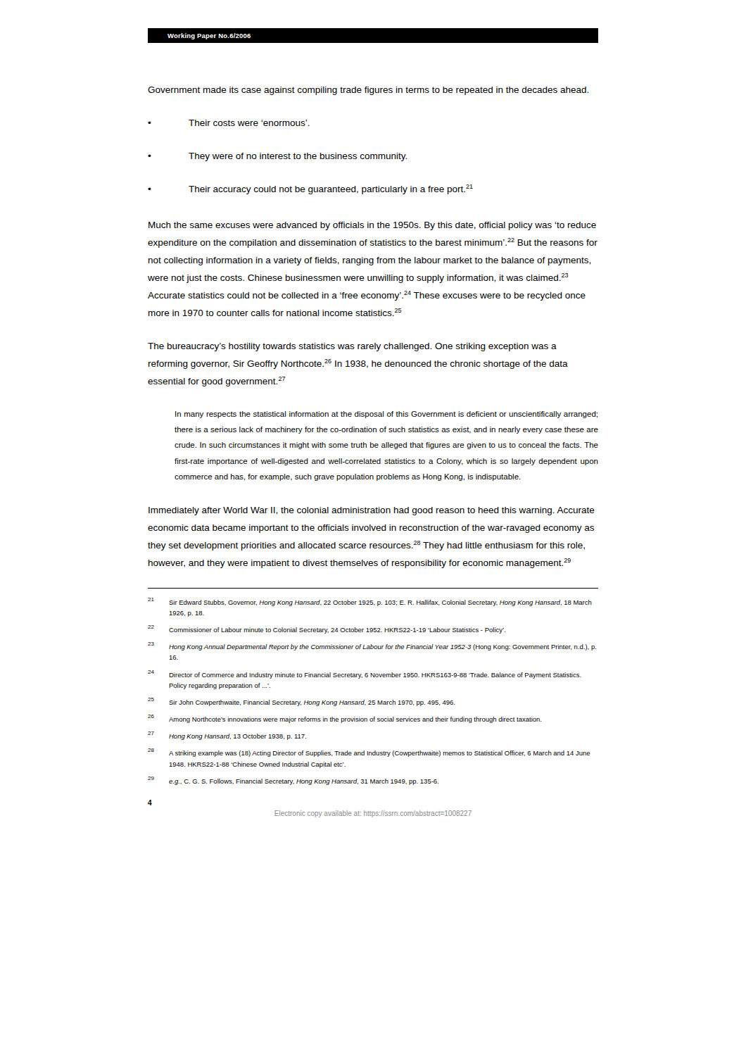Working Paper No.6/2006
Government made its case against compiling trade figures in terms to be repeated in the decades ahead.
Their costs were ‘enormous’.
They were of no interest to the business community.
Their accuracy could not be guaranteed, particularly in a free port.21
Much the same excuses were advanced by officials in the 1950s. By this date, official policy was ‘to reduce expenditure on the compilation and dissemination of statistics to the barest minimum’.22 But the reasons for not collecting information in a variety of fields, ranging from the labour market to the balance of payments, were not just the costs. Chinese businessmen were unwilling to supply information, it was claimed.23 Accurate statistics could not be collected in a ‘free economy’.24 These excuses were to be recycled once more in 1970 to counter calls for national income statistics.25
The bureaucracy’s hostility towards statistics was rarely challenged. One striking exception was a reforming governor, Sir Geoffry Northcote.26 In 1938, he denounced the chronic shortage of the data essential for good government.27
In many respects the statistical information at the disposal of this Government is deficient or unscientifically arranged; there is a serious lack of machinery for the co-ordination of such statistics as exist, and in nearly every case these are crude. In such circumstances it might with some truth be alleged that figures are given to us to conceal the facts. The first-rate importance of well-digested and well-correlated statistics to a Colony, which is so largely dependent upon commerce and has, for example, such grave population problems as Hong Kong, is indisputable.
Immediately after World War II, the colonial administration had good reason to heed this warning. Accurate economic data became important to the officials involved in reconstruction of the war-ravaged economy as they set development priorities and allocated scarce resources.28 They had little enthusiasm for this role, however, and they were impatient to divest themselves of responsibility for economic management.29
Sir Edward Stubbs, Governor, Hong Kong Hansard, 22 October 1925, p. 103; E. R. Hallifax, Colonial Secretary, Hong Kong Hansard, 18 March 1926, p. 18.
Commissioner of Labour minute to Colonial Secretary, 24 October 1952. HKRS22-1-19 ‘Labour Statistics - Policy’.
Hong Kong Annual Departmental Report by the Commissioner of Labour for the Financial Year 1952-3 (Hong Kong: Government Printer, n.d.), p. 16.
Director of Commerce and Industry minute to Financial Secretary, 6 November 1950. HKRS163-9-88 ‘Trade. Balance of Payment Statistics. Policy regarding preparation of ...’.
Sir John Cowperthwaite, Financial Secretary, Hong Kong Hansard, 25 March 1970, pp. 495, 496.
Among Northcote’s innovations were major reforms in the provision of social services and their funding through direct taxation.
Hong Kong Hansard, 13 October 1938, p. 117.
A striking example was (18) Acting Director of Supplies, Trade and Industry (Cowperthwaite) memos to Statistical Officer, 6 March and 14 June 1948. HKRS22-1-88 ‘Chinese Owned Industrial Capital etc’.
e.g., C. G. S. Follows, Financial Secretary, Hong Kong Hansard, 31 March 1949, pp. 135-6.
4
Electronic copy available at: https://ssrn.com/abstract=1008227